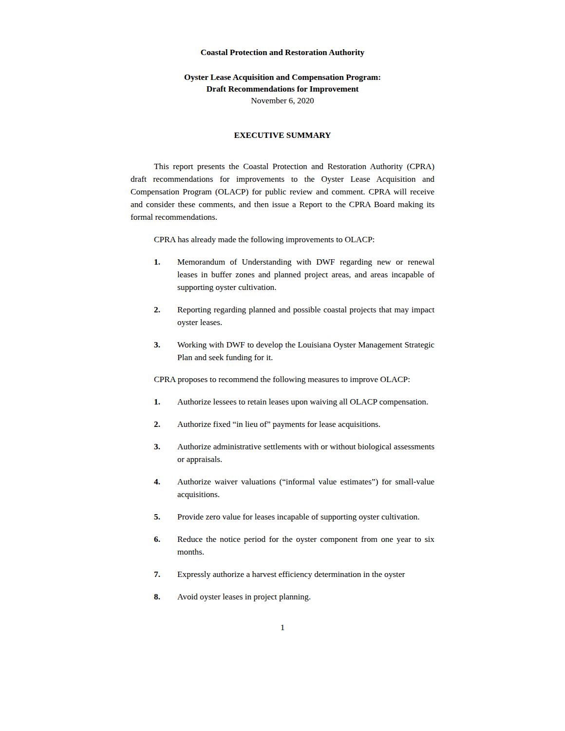Coastal Protection and Restoration Authority
Oyster Lease Acquisition and Compensation Program:
Draft Recommendations for Improvement
November 6, 2020
EXECUTIVE SUMMARY
This report presents the Coastal Protection and Restoration Authority (CPRA) draft recommendations for improvements to the Oyster Lease Acquisition and Compensation Program (OLACP) for public review and comment. CPRA will receive and consider these comments, and then issue a Report to the CPRA Board making its formal recommendations.
CPRA has already made the following improvements to OLACP:
Memorandum of Understanding with DWF regarding new or renewal leases in buffer zones and planned project areas, and areas incapable of supporting oyster cultivation.
Reporting regarding planned and possible coastal projects that may impact oyster leases.
Working with DWF to develop the Louisiana Oyster Management Strategic Plan and seek funding for it.
CPRA proposes to recommend the following measures to improve OLACP:
Authorize lessees to retain leases upon waiving all OLACP compensation.
Authorize fixed “in lieu of” payments for lease acquisitions.
Authorize administrative settlements with or without biological assessments or appraisals.
Authorize waiver valuations (“informal value estimates”) for small-value acquisitions.
Provide zero value for leases incapable of supporting oyster cultivation.
Reduce the notice period for the oyster component from one year to six months.
Expressly authorize a harvest efficiency determination in the oyster
Avoid oyster leases in project planning.
1